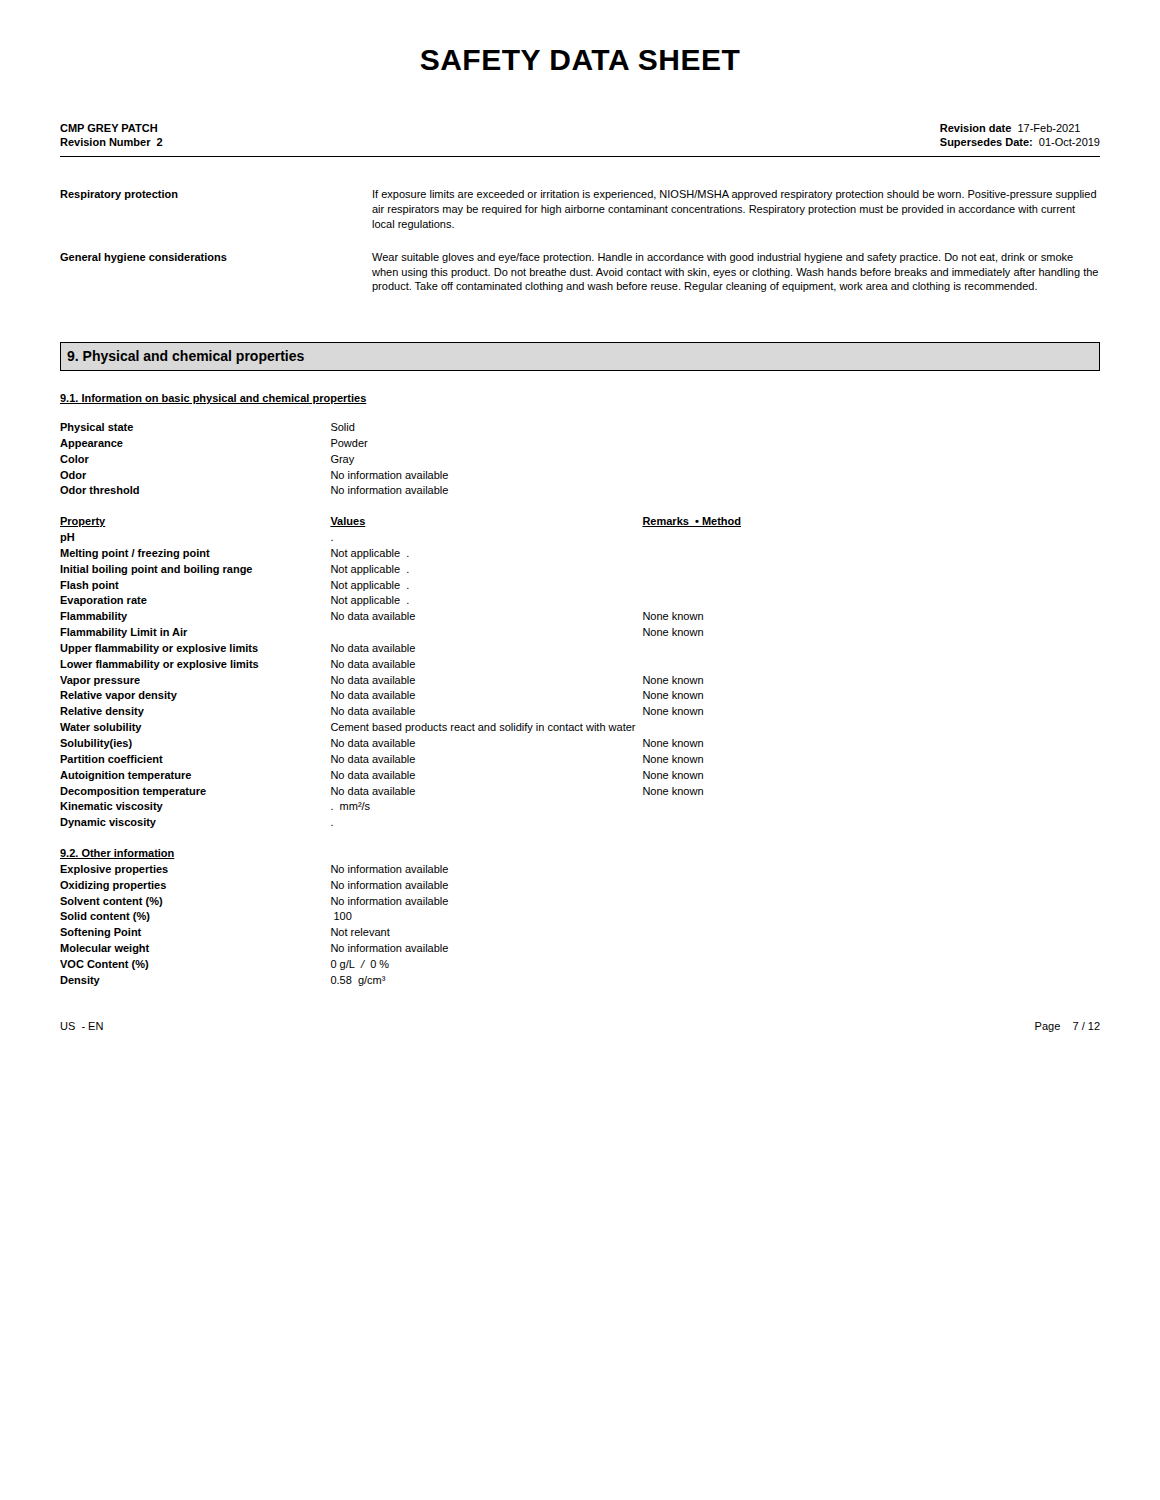SAFETY DATA SHEET
CMP GREY PATCH
Revision Number 2
Revision date 17-Feb-2021
Supersedes Date: 01-Oct-2019
| Respiratory protection | If exposure limits are exceeded or irritation is experienced, NIOSH/MSHA approved respiratory protection should be worn. Positive-pressure supplied air respirators may be required for high airborne contaminant concentrations. Respiratory protection must be provided in accordance with current local regulations. |
| General hygiene considerations | Wear suitable gloves and eye/face protection. Handle in accordance with good industrial hygiene and safety practice. Do not eat, drink or smoke when using this product. Do not breathe dust. Avoid contact with skin, eyes or clothing. Wash hands before breaks and immediately after handling the product. Take off contaminated clothing and wash before reuse. Regular cleaning of equipment, work area and clothing is recommended. |
9. Physical and chemical properties
9.1. Information on basic physical and chemical properties
| Physical state | Solid | |
| Appearance | Powder | |
| Color | Gray | |
| Odor | No information available | |
| Odor threshold | No information available | |
| Property | Values | Remarks • Method |
| pH | . | |
| Melting point / freezing point | Not applicable . | |
| Initial boiling point and boiling range | Not applicable . | |
| Flash point | Not applicable . | |
| Evaporation rate | Not applicable . | |
| Flammability | No data available | None known |
| Flammability Limit in Air | | None known |
| Upper flammability or explosive limits | No data available | |
| Lower flammability or explosive limits | No data available | |
| Vapor pressure | No data available | None known |
| Relative vapor density | No data available | None known |
| Relative density | No data available | None known |
| Water solubility | Cement based products react and solidify in contact with water | |
| Solubility(ies) | No data available | None known |
| Partition coefficient | No data available | None known |
| Autoignition temperature | No data available | None known |
| Decomposition temperature | No data available | None known |
| Kinematic viscosity | . mm²/s | |
| Dynamic viscosity | . | |
| 9.2. Other information |
| Explosive properties | No information available | |
| Oxidizing properties | No information available | |
| Solvent content (%) | No information available | |
| Solid content (%) | 100 | |
| Softening Point | Not relevant | |
| Molecular weight | No information available | |
| VOC Content (%) | 0 g/L / 0 % | |
| Density | 0.58 g/cm³ | |
US - EN
Page 7 / 12